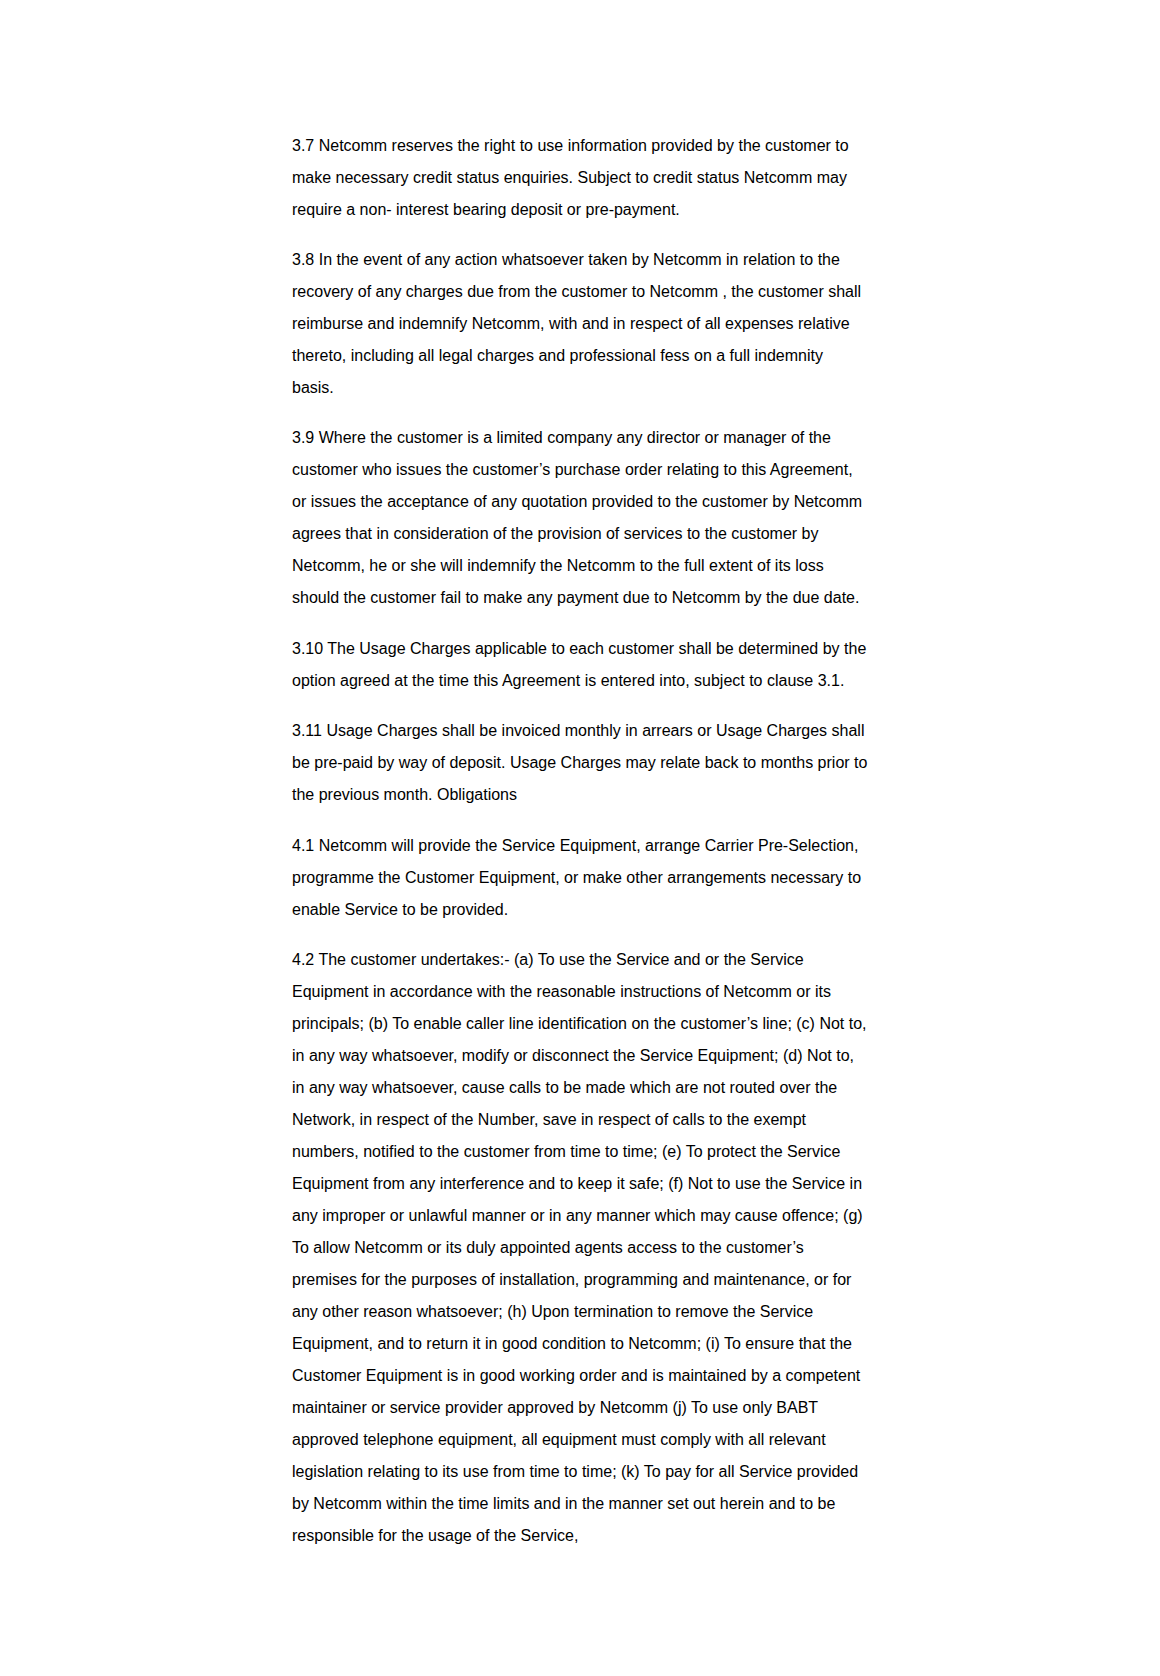3.7 Netcomm reserves the right to use information provided by the customer to make necessary credit status enquiries. Subject to credit status Netcomm may require a non- interest bearing deposit or pre-payment.
3.8 In the event of any action whatsoever taken by Netcomm in relation to the recovery of any charges due from the customer to Netcomm , the customer shall reimburse and indemnify Netcomm, with and in respect of all expenses relative thereto, including all legal charges and professional fess on a full indemnity basis.
3.9 Where the customer is a limited company any director or manager of the customer who issues the customer’s purchase order relating to this Agreement, or issues the acceptance of any quotation provided to the customer by Netcomm agrees that in consideration of the provision of services to the customer by Netcomm, he or she will indemnify the Netcomm to the full extent of its loss should the customer fail to make any payment due to Netcomm by the due date.
3.10 The Usage Charges applicable to each customer shall be determined by the option agreed at the time this Agreement is entered into, subject to clause 3.1.
3.11 Usage Charges shall be invoiced monthly in arrears or Usage Charges shall be pre-paid by way of deposit. Usage Charges may relate back to months prior to the previous month. Obligations
4.1 Netcomm will provide the Service Equipment, arrange Carrier Pre-Selection, programme the Customer Equipment, or make other arrangements necessary to enable Service to be provided.
4.2 The customer undertakes:- (a) To use the Service and or the Service Equipment in accordance with the reasonable instructions of Netcomm or its principals; (b) To enable caller line identification on the customer’s line; (c) Not to, in any way whatsoever, modify or disconnect the Service Equipment; (d) Not to, in any way whatsoever, cause calls to be made which are not routed over the Network, in respect of the Number, save in respect of calls to the exempt numbers, notified to the customer from time to time; (e) To protect the Service Equipment from any interference and to keep it safe; (f) Not to use the Service in any improper or unlawful manner or in any manner which may cause offence; (g) To allow Netcomm or its duly appointed agents access to the customer’s premises for the purposes of installation, programming and maintenance, or for any other reason whatsoever; (h) Upon termination to remove the Service Equipment, and to return it in good condition to Netcomm; (i) To ensure that the Customer Equipment is in good working order and is maintained by a competent maintainer or service provider approved by Netcomm (j) To use only BABT approved telephone equipment, all equipment must comply with all relevant legislation relating to its use from time to time; (k) To pay for all Service provided by Netcomm within the time limits and in the manner set out herein and to be responsible for the usage of the Service,